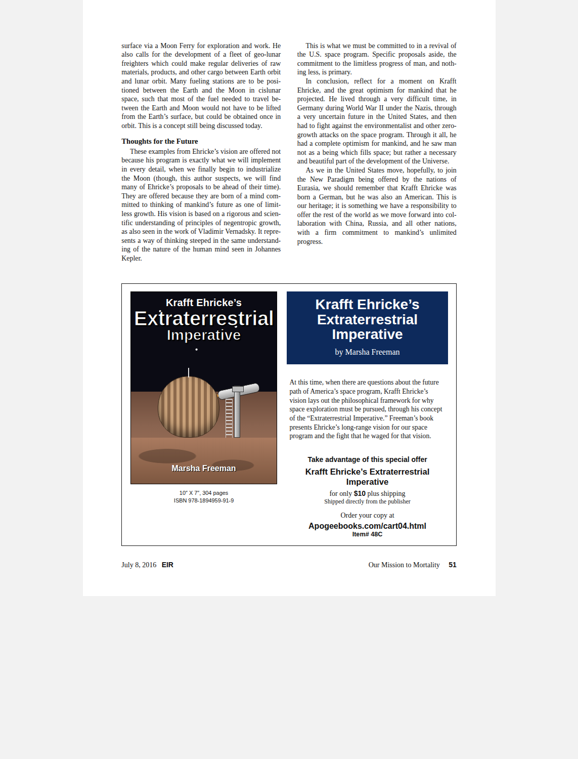surface via a Moon Ferry for exploration and work. He also calls for the development of a fleet of geo-lunar freighters which could make regular deliveries of raw materials, products, and other cargo between Earth orbit and lunar orbit. Many fueling stations are to be positioned between the Earth and the Moon in cislunar space, such that most of the fuel needed to travel between the Earth and Moon would not have to be lifted from the Earth’s surface, but could be obtained once in orbit. This is a concept still being discussed today.
Thoughts for the Future
These examples from Ehricke’s vision are offered not because his program is exactly what we will implement in every detail, when we finally begin to industrialize the Moon (though, this author suspects, we will find many of Ehricke’s proposals to be ahead of their time). They are offered because they are born of a mind committed to thinking of mankind’s future as one of limitless growth. His vision is based on a rigorous and scientific understanding of principles of negentropic growth, as also seen in the work of Vladimir Vernadsky. It represents a way of thinking steeped in the same understanding of the nature of the human mind seen in Johannes Kepler.
This is what we must be committed to in a revival of the U.S. space program. Specific proposals aside, the commitment to the limitless progress of man, and nothing less, is primary.
In conclusion, reflect for a moment on Krafft Ehricke, and the great optimism for mankind that he projected. He lived through a very difficult time, in Germany during World War II under the Nazis, through a very uncertain future in the United States, and then had to fight against the environmentalist and other zero-growth attacks on the space program. Through it all, he had a complete optimism for mankind, and he saw man not as a being which fills space; but rather a necessary and beautiful part of the development of the Universe.
As we in the United States move, hopefully, to join the New Paradigm being offered by the nations of Eurasia, we should remember that Krafft Ehricke was born a German, but he was also an American. This is our heritage; it is something we have a responsibility to offer the rest of the world as we move forward into collaboration with China, Russia, and all other nations, with a firm commitment to mankind’s unlimited progress.
Krafft Ehricke’s
Extraterrestrial
Imperative
Marsha Freeman
10″ X 7″, 304 pages
ISBN 978-1894959-91-9
Krafft Ehricke’s
Extraterrestrial Imperative
by Marsha Freeman
At this time, when there are questions about the future path of America’s space program, Krafft Ehricke’s vision lays out the philosophical framework for why space exploration must be pursued, through his concept of the “Extraterrestrial Imperative.” Freeman’s book presents Ehricke’s long-range vision for our space program and the fight that he waged for that vision.
Take advantage of this special offer
Krafft Ehricke’s Extraterrestrial Imperative
for only $10 plus shipping
Shipped directly from the publisher
Order your copy at
Apogeebooks.com/cart04.html
Item# 48C
July 8, 2016 EIR
Our Mission to Mortality51